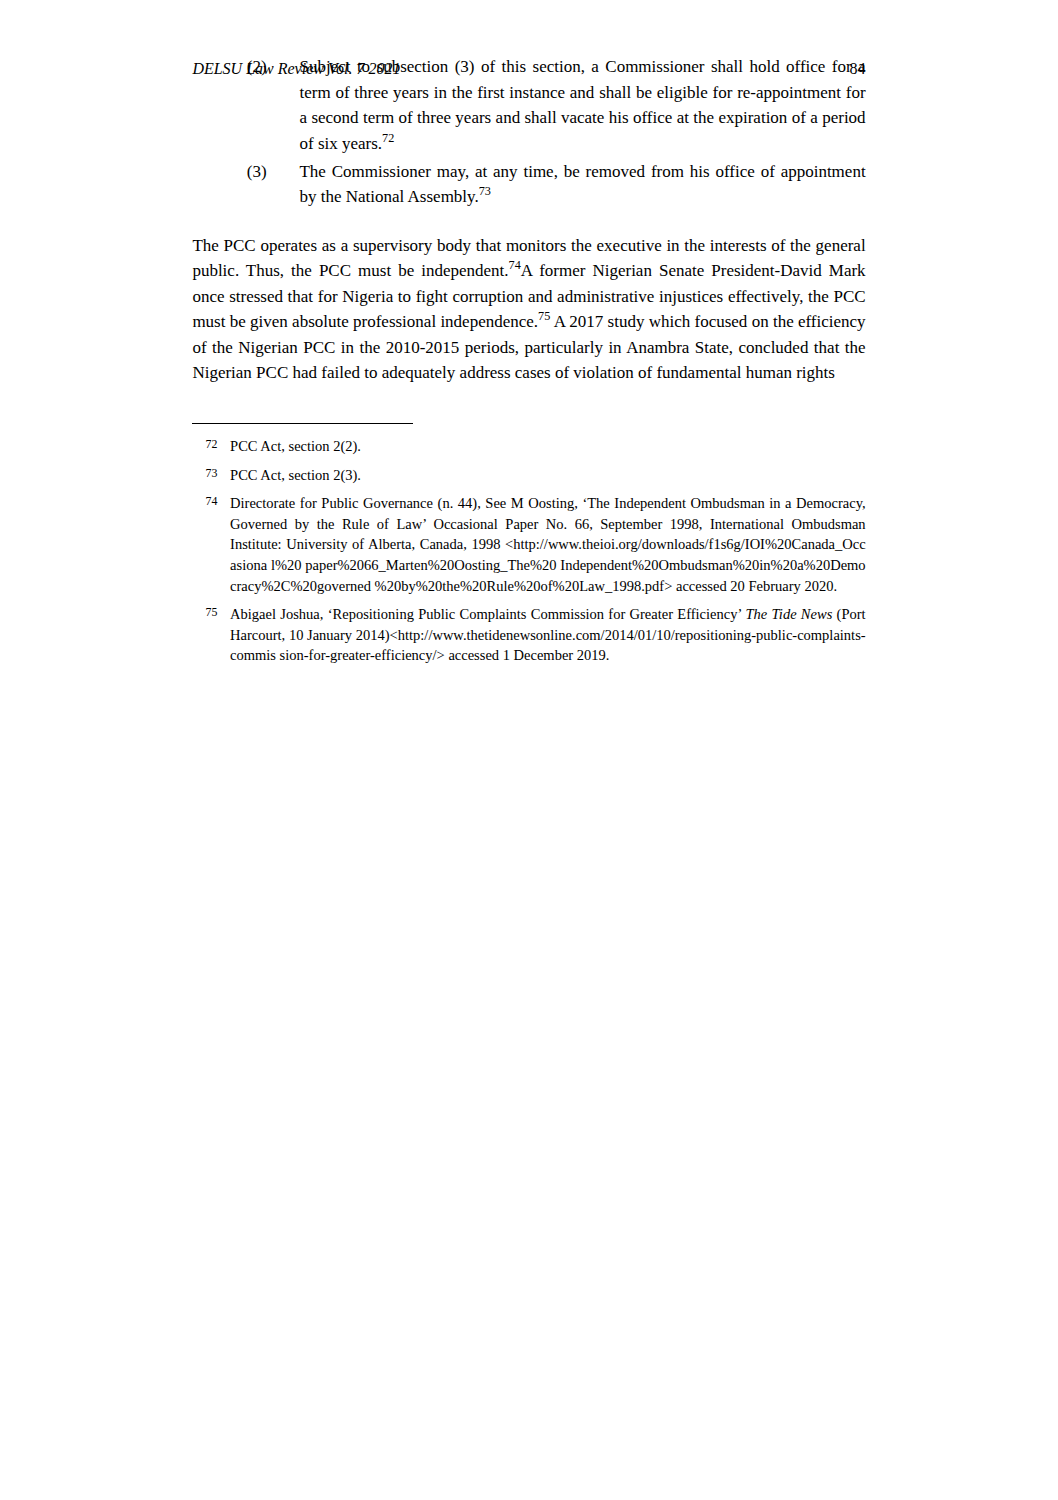DELSU Law Review Vol. 7 2021 84
(2) Subject to subsection (3) of this section, a Commissioner shall hold office for a term of three years in the first instance and shall be eligible for re-appointment for a second term of three years and shall vacate his office at the expiration of a period of six years.72
(3) The Commissioner may, at any time, be removed from his office of appointment by the National Assembly.73
The PCC operates as a supervisory body that monitors the executive in the interests of the general public. Thus, the PCC must be independent.74A former Nigerian Senate President-David Mark once stressed that for Nigeria to fight corruption and administrative injustices effectively, the PCC must be given absolute professional independence.75 A 2017 study which focused on the efficiency of the Nigerian PCC in the 2010-2015 periods, particularly in Anambra State, concluded that the Nigerian PCC had failed to adequately address cases of violation of fundamental human rights
72 PCC Act, section 2(2).
73 PCC Act, section 2(3).
74 Directorate for Public Governance (n. 44), See M Oosting, ‘The Independent Ombudsman in a Democracy, Governed by the Rule of Law’ Occasional Paper No. 66, September 1998, International Ombudsman Institute: University of Alberta, Canada, 1998 <http://www.theioi.org/downloads/f1s6g/IOI%20Canada_Occasiona l%20 paper%2066_Marten%20Oosting_The%20 Independent%20Ombudsman%20in%20a%20Democracy%2C%20governed %20by%20the%20Rule%20of%20Law_1998.pdf> accessed 20 February 2020.
75 Abigael Joshua, ‘Repositioning Public Complaints Commission for Greater Efficiency’ The Tide News (Port Harcourt, 10 January 2014)<http://www.thetidenewsonline.com/2014/01/10/repositioning-public-complaints-commis sion-for-greater-efficiency/> accessed 1 December 2019.